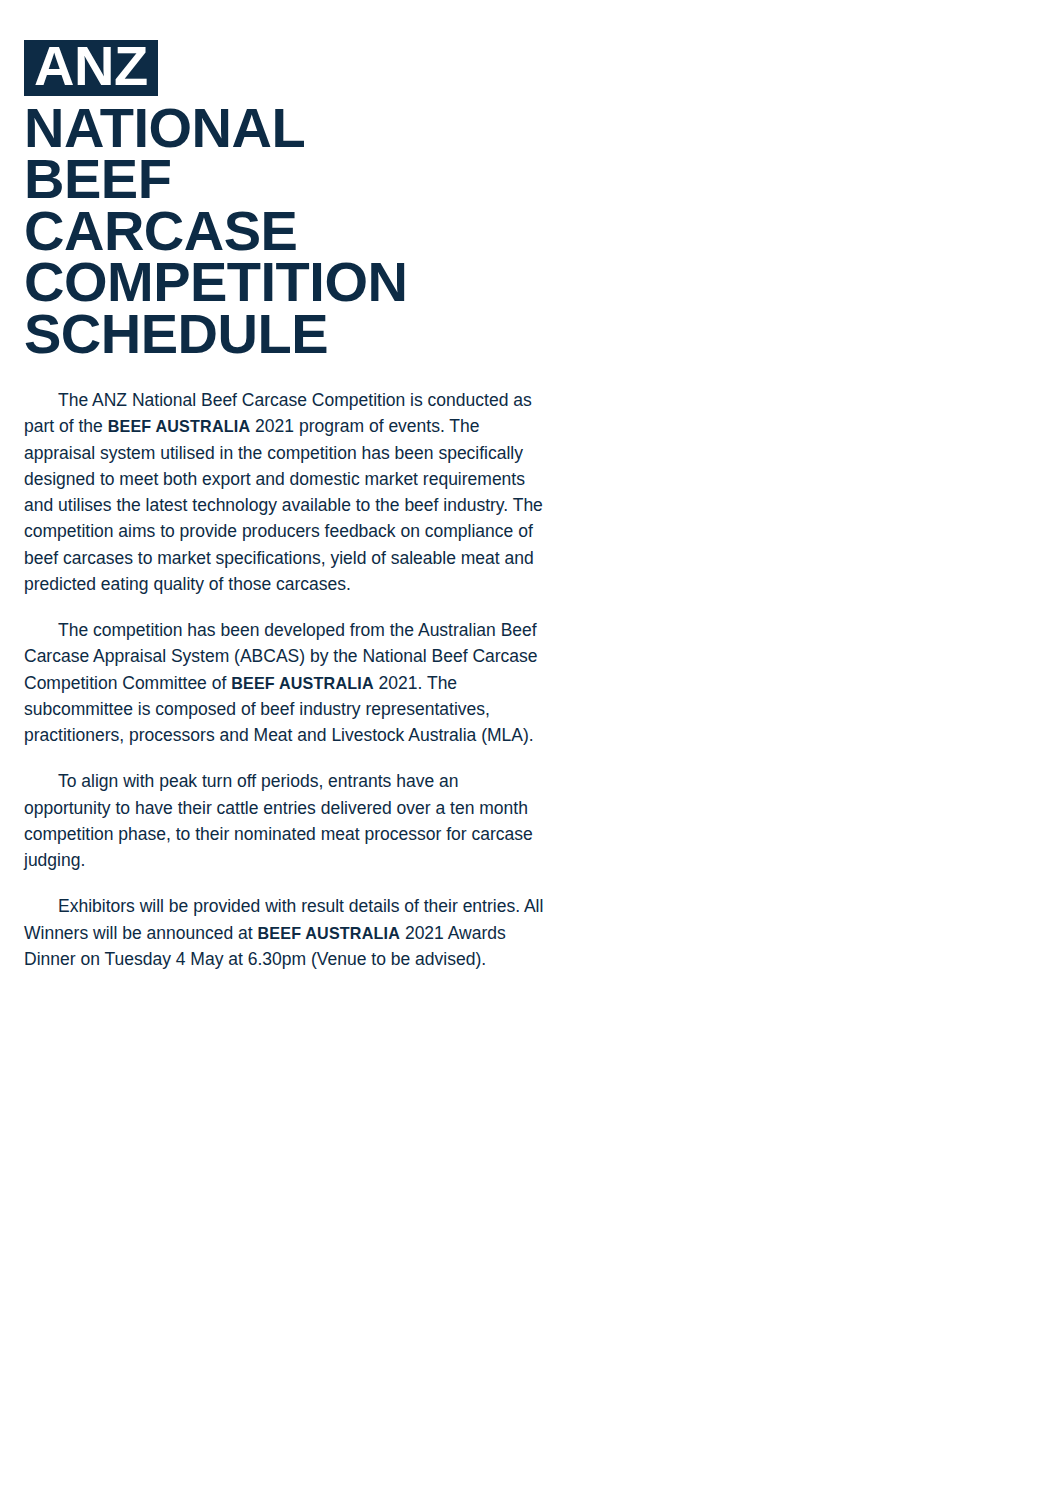ANZ National Beef Carcase Competition Schedule
The ANZ National Beef Carcase Competition is conducted as part of the Beef Australia 2021 program of events. The appraisal system utilised in the competition has been specifically designed to meet both export and domestic market requirements and utilises the latest technology available to the beef industry. The competition aims to provide producers feedback on compliance of beef carcases to market specifications, yield of saleable meat and predicted eating quality of those carcases.
The competition has been developed from the Australian Beef Carcase Appraisal System (ABCAS) by the National Beef Carcase Competition Committee of Beef Australia 2021. The subcommittee is composed of beef industry representatives, practitioners, processors and Meat and Livestock Australia (MLA).
To align with peak turn off periods, entrants have an opportunity to have their cattle entries delivered over a ten month competition phase, to their nominated meat processor for carcase judging.
Exhibitors will be provided with result details of their entries. All Winners will be announced at Beef Australia 2021 Awards Dinner on Tuesday 4 May at 6.30pm (Venue to be advised).